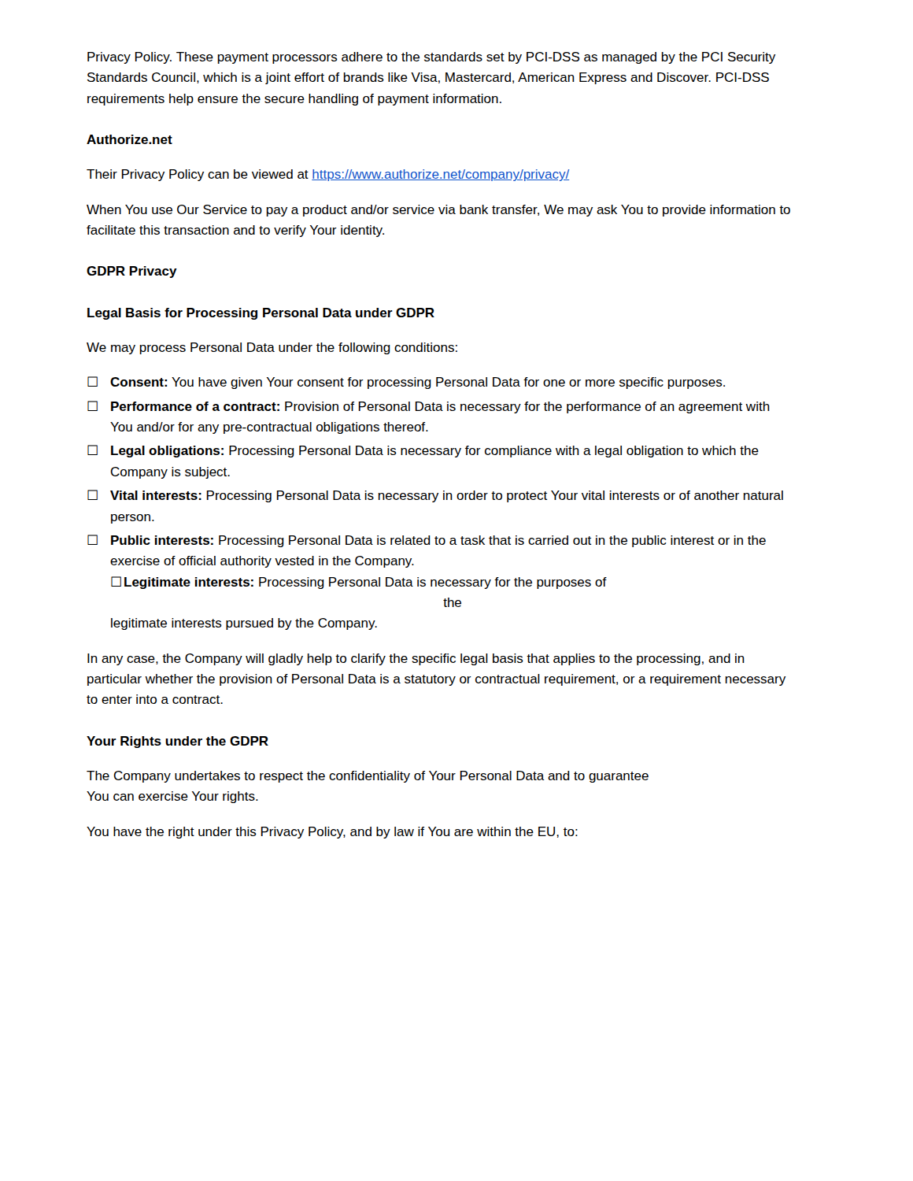Privacy Policy. These payment processors adhere to the standards set by PCI-DSS as managed by the PCI Security Standards Council, which is a joint effort of brands like Visa, Mastercard, American Express and Discover. PCI-DSS requirements help ensure the secure handling of payment information.
Authorize.net
Their Privacy Policy can be viewed at https://www.authorize.net/company/privacy/
When You use Our Service to pay a product and/or service via bank transfer, We may ask You to provide information to facilitate this transaction and to verify Your identity.
GDPR Privacy
Legal Basis for Processing Personal Data under GDPR
We may process Personal Data under the following conditions:
Consent: You have given Your consent for processing Personal Data for one or more specific purposes.
Performance of a contract: Provision of Personal Data is necessary for the performance of an agreement with You and/or for any pre-contractual obligations thereof.
Legal obligations: Processing Personal Data is necessary for compliance with a legal obligation to which the Company is subject.
Vital interests: Processing Personal Data is necessary in order to protect Your vital interests or of another natural person.
Public interests: Processing Personal Data is related to a task that is carried out in the public interest or in the exercise of official authority vested in the Company.
Legitimate interests: Processing Personal Data is necessary for the purposes of
the
legitimate interests pursued by the Company.
In any case, the Company will gladly help to clarify the specific legal basis that applies to the processing, and in particular whether the provision of Personal Data is a statutory or contractual requirement, or a requirement necessary to enter into a contract.
Your Rights under the GDPR
The Company undertakes to respect the confidentiality of Your Personal Data and to guarantee
You can exercise Your rights.
You have the right under this Privacy Policy, and by law if You are within the EU, to: